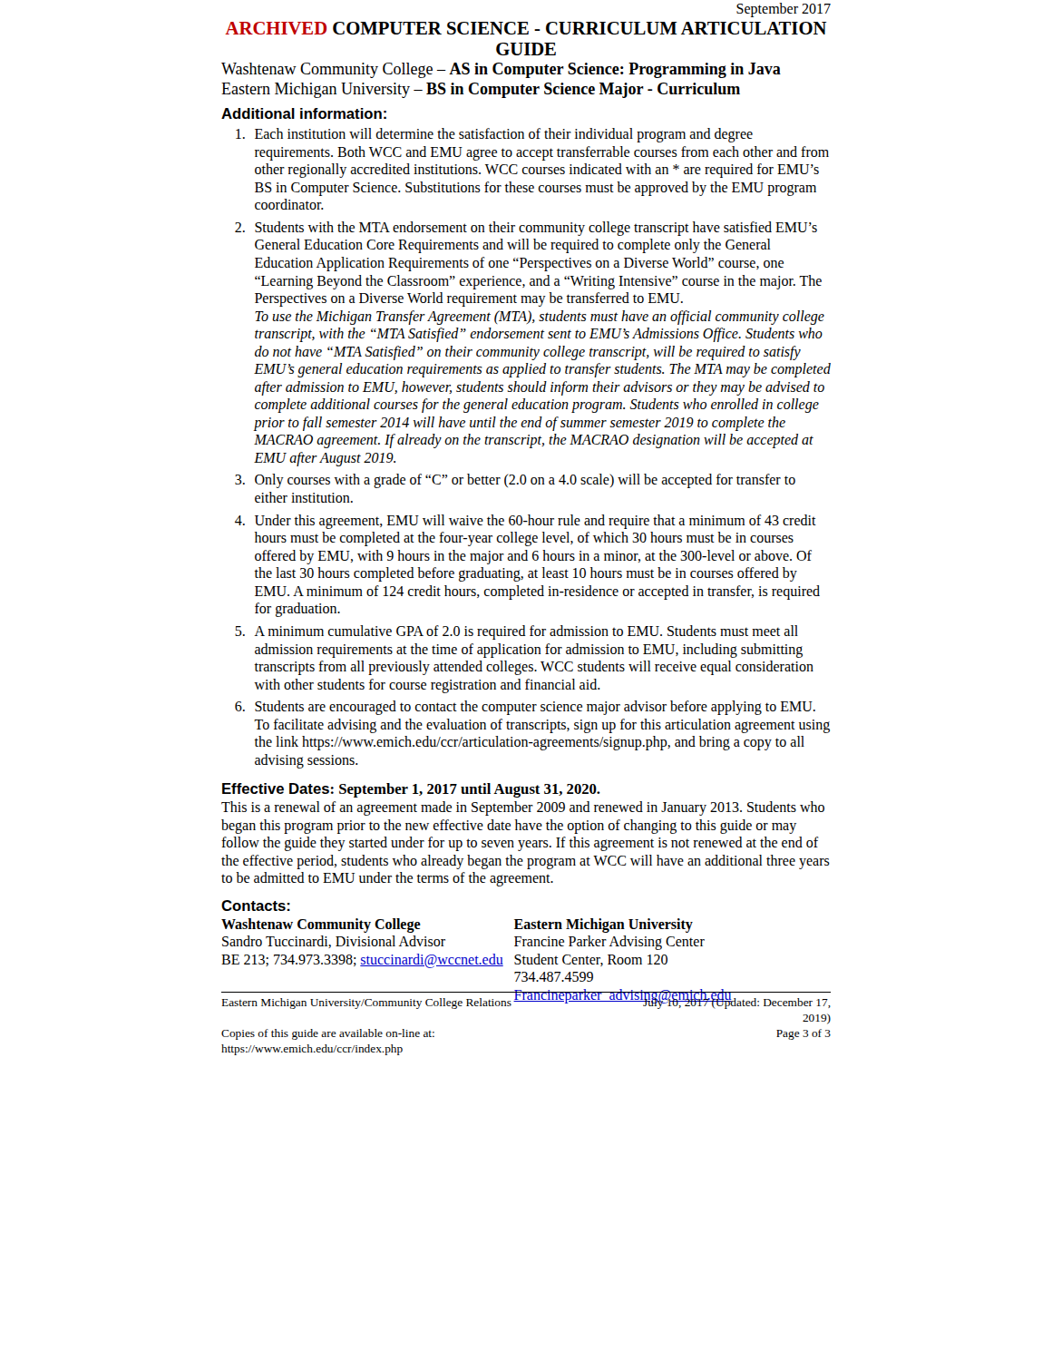September 2017
ARCHIVED COMPUTER SCIENCE - CURRICULUM ARTICULATION GUIDE
Washtenaw Community College – AS in Computer Science: Programming in Java
Eastern Michigan University – BS in Computer Science Major - Curriculum
Additional information:
Each institution will determine the satisfaction of their individual program and degree requirements. Both WCC and EMU agree to accept transferrable courses from each other and from other regionally accredited institutions. WCC courses indicated with an * are required for EMU’s BS in Computer Science. Substitutions for these courses must be approved by the EMU program coordinator.
Students with the MTA endorsement on their community college transcript have satisfied EMU’s General Education Core Requirements and will be required to complete only the General Education Application Requirements of one “Perspectives on a Diverse World” course, one “Learning Beyond the Classroom” experience, and a “Writing Intensive” course in the major. The Perspectives on a Diverse World requirement may be transferred to EMU.
To use the Michigan Transfer Agreement (MTA), students must have an official community college transcript, with the “MTA Satisfied” endorsement sent to EMU’s Admissions Office. Students who do not have “MTA Satisfied” on their community college transcript, will be required to satisfy EMU’s general education requirements as applied to transfer students. The MTA may be completed after admission to EMU, however, students should inform their advisors or they may be advised to complete additional courses for the general education program. Students who enrolled in college prior to fall semester 2014 will have until the end of summer semester 2019 to complete the MACRAO agreement. If already on the transcript, the MACRAO designation will be accepted at EMU after August 2019.
Only courses with a grade of “C” or better (2.0 on a 4.0 scale) will be accepted for transfer to either institution.
Under this agreement, EMU will waive the 60-hour rule and require that a minimum of 43 credit hours must be completed at the four-year college level, of which 30 hours must be in courses offered by EMU, with 9 hours in the major and 6 hours in a minor, at the 300-level or above. Of the last 30 hours completed before graduating, at least 10 hours must be in courses offered by EMU. A minimum of 124 credit hours, completed in-residence or accepted in transfer, is required for graduation.
A minimum cumulative GPA of 2.0 is required for admission to EMU. Students must meet all admission requirements at the time of application for admission to EMU, including submitting transcripts from all previously attended colleges. WCC students will receive equal consideration with other students for course registration and financial aid.
Students are encouraged to contact the computer science major advisor before applying to EMU. To facilitate advising and the evaluation of transcripts, sign up for this articulation agreement using the link https://www.emich.edu/ccr/articulation-agreements/signup.php, and bring a copy to all advising sessions.
Effective Dates: September 1, 2017 until August 31, 2020.
This is a renewal of an agreement made in September 2009 and renewed in January 2013. Students who began this program prior to the new effective date have the option of changing to this guide or may follow the guide they started under for up to seven years. If this agreement is not renewed at the end of the effective period, students who already began the program at WCC will have an additional three years to be admitted to EMU under the terms of the agreement.
Contacts:
| Washtenaw Community College | Eastern Michigan University |
| Sandro Tuccinardi, Divisional Advisor | Francine Parker Advising Center |
| BE 213; 734.973.3398; stuccinardi@wccnet.edu | Student Center, Room 120 |
| | 734.487.4599 |
| | Francineparker_advising@emich.edu |
| Eastern Michigan University/Community College Relations | July 10, 2017 (Updated: December 17, 2019) |
| Copies of this guide are available on-line at: https://www.emich.edu/ccr/index.php | Page 3 of 3 |